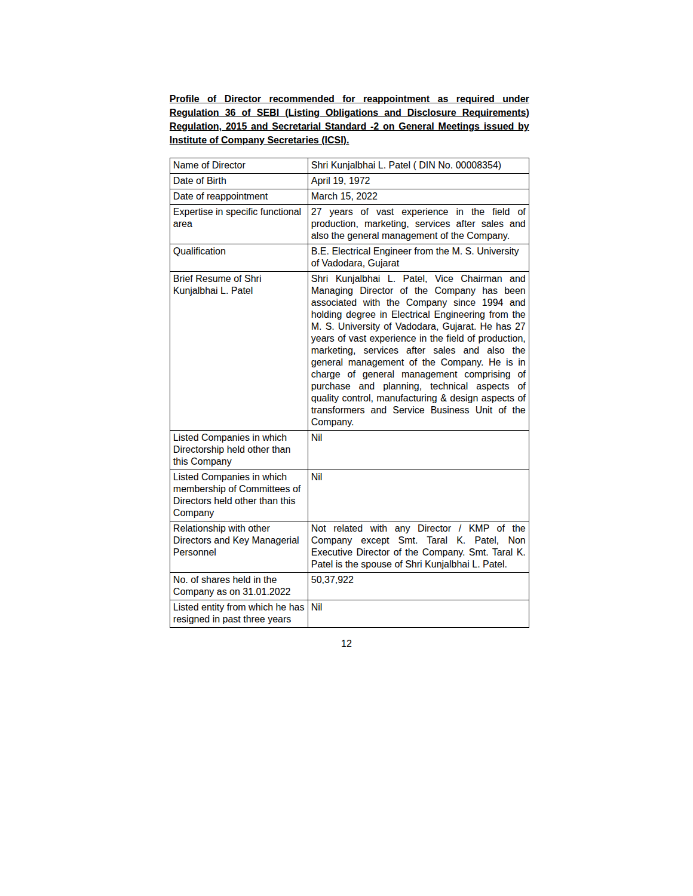Profile of Director recommended for reappointment as required under Regulation 36 of SEBI (Listing Obligations and Disclosure Requirements) Regulation, 2015 and Secretarial Standard -2 on General Meetings issued by Institute of Company Secretaries (ICSI).
| Name of Director | Shri Kunjalbhai L. Patel ( DIN No. 00008354) |
| Date of Birth | April 19, 1972 |
| Date of reappointment | March 15, 2022 |
| Expertise in specific functional area | 27 years of vast experience in the field of production, marketing, services after sales and also the general management of the Company. |
| Qualification | B.E. Electrical Engineer from the M. S. University of Vadodara, Gujarat |
| Brief Resume of Shri Kunjalbhai L. Patel | Shri Kunjalbhai L. Patel, Vice Chairman and Managing Director of the Company has been associated with the Company since 1994 and holding degree in Electrical Engineering from the M. S. University of Vadodara, Gujarat. He has 27 years of vast experience in the field of production, marketing, services after sales and also the general management of the Company. He is in charge of general management comprising of purchase and planning, technical aspects of quality control, manufacturing & design aspects of transformers and Service Business Unit of the Company. |
| Listed Companies in which Directorship held other than this Company | Nil |
| Listed Companies in which membership of Committees of Directors held other than this Company | Nil |
| Relationship with other Directors and Key Managerial Personnel | Not related with any Director / KMP of the Company except Smt. Taral K. Patel, Non Executive Director of the Company. Smt. Taral K. Patel is the spouse of Shri Kunjalbhai L. Patel. |
| No. of shares held in the Company as on 31.01.2022 | 50,37,922 |
| Listed entity from which he has resigned in past three years | Nil |
12